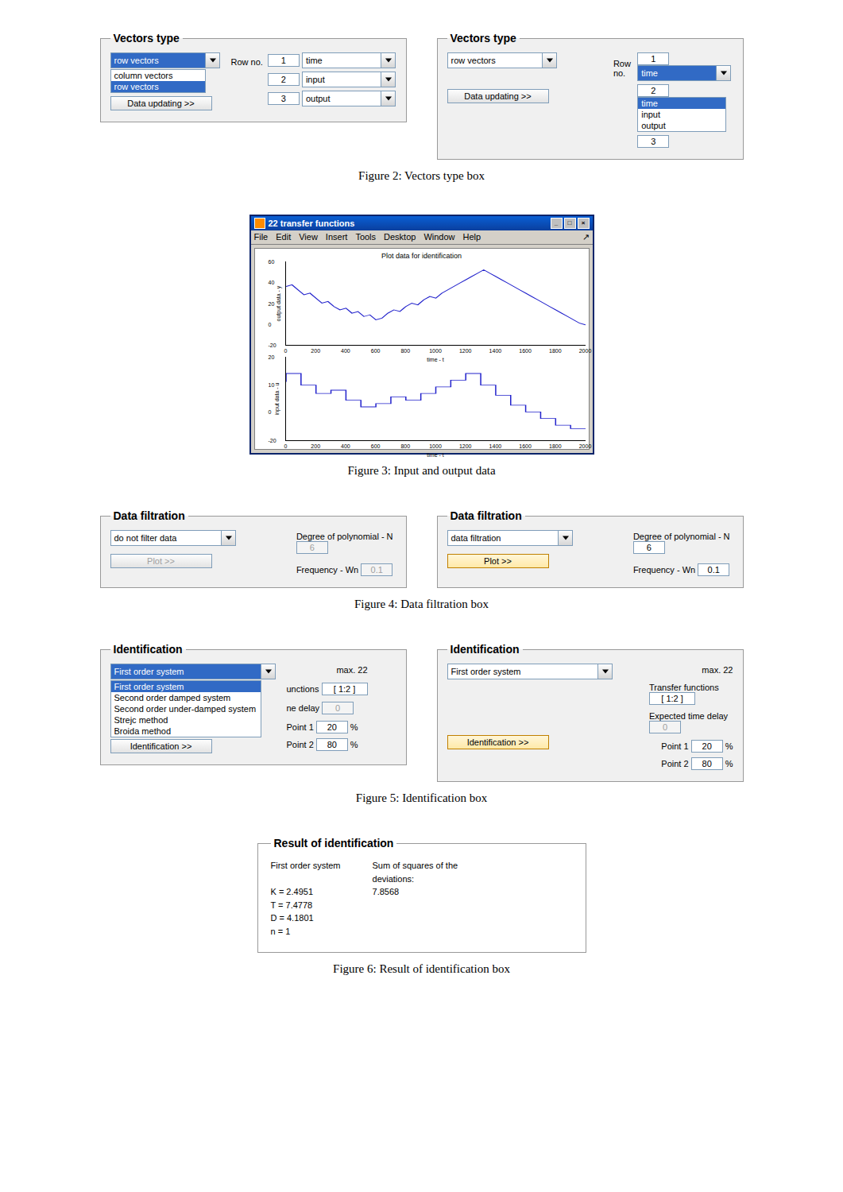Vectors type
row vectors
column vectors
row vectors
Data updating >>
Row no. 1 time 2 input 3 output
Vectors type
row vectors
Data updating >>
Row no. 1 time 2
time
input
output
3
Figure 2: Vectors type box
22 transfer functions _□×
File Edit View Insert Tools Desktop Window Help ↗
Plot data for identification
output data - y 60 40 20 0 -20 0 200 400 600 800 1000 1200 1400 1600 1800 2000 time - t
input data - u 20 10 0 -20 0 200 400 600 800 1000 1200 1400 1600 1800 2000 time - t
Figure 3: Input and output data
Data filtration
do not filter data
Plot >>
Degree of polynomial - N 6
Frequency - Wn 0.1
Data filtration
data filtration
Plot >>
Degree of polynomial - N 6
Frequency - Wn 0.1
Figure 4: Data filtration box
Identification
First order system
First order system
Second order damped system
Second order under-damped system
Strejc method
Broida method
Identification >>
max. 22
unctions [ 1:2 ]
ne delay 0
Point 1 20 %
Point 2 80 %
Identification
First order system
Identification >>
max. 22
Transfer functions [ 1:2 ]
Expected time delay 0
Point 1 20 %
Point 2 80 %
Figure 5: Identification box
Result of identification
First order system
K = 2.4951
T = 7.4778
D = 4.1801
n = 1
Sum of squares of the
deviations:
7.8568
Figure 6: Result of identification box